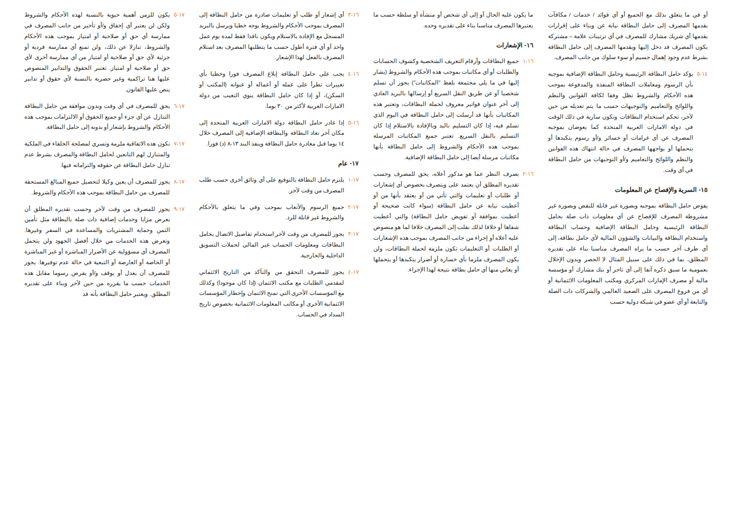أو في ما يتعلق بذلك مع الجميع أو أي فوائد / خدمات / مكافآت يقدمها المصرف إلى حامل البطاقة نيابة عن وبناء على إقرارات يقدمها أي شريك مشارك للمصرف في أي ترتيبات علامة – مشتركة يكون المصرف قد دخل إليها ويقدمها المصرف إلى حامل البطاقة بشرط عدم وجود إهمال جسيم أو سوء سلوك من جانب المصرف.
١٤-٥ يؤكد حامل البطاقة الرئيسية وحامل البطاقة الإضافية بموجبه بأن الرسوم ومعاملات البطاقة المنفذة والمدفوعة بموجب هذه الأحكام والشروط تظل وفقا لكافة القوانين والنظم واللوائح والتعاميم والتوجيهات حسب ما يتم تعديله من حين لآخر، تحكم استخدام البطاقات وتكون سارية في ذلك الوقت في دولة الامارات العربية المتحدة كما يعوضان بموجبه المصرف عن أي غرامات أو خسائر و/أو رسوم يتكبدها أو يتحملها أو يواجهها المصرف في حالة انتهاك هذه القوانين والنظم واللوائح والتعاميم و/أو التوجيهات من حامل البطاقة في أي وقت.
١٥- السرية والإفصاح عن المعلومات
يفوض حامل البطاقة بموجبه وبصورة غير قابلة للنقض وبصورة غير مشروطة المصرف للإفصاح عن أي معلومات ذات صلة بحامل البطاقة الرئيسية وحامل البطاقة الإضافية وحساب البطاقة واستخدام البطاقة والبيانات والشؤون المالية لأي حامل بطاقة، إلى أي طرف آخر حسب ما يراه المصرف مناسبا بناء على تقديره المطلق، بما في ذلك على سبيل المثال لا الحصر وبدون الإخلال بعمومية ما سبق ذكره آنفا إلى أي تاجر أو بنك مشارك أو مؤسسة مالية أو مصرف الإمارات المركزي ومكتب المعلومات الائتمانية أو أي من فروع المصرف على الصعيد العالمي والشركات ذات الصلة والتابعة أو أي عضو في شبكة دولية حسب
ما يكون عليه الحال أو إلى أي شخص أو منشأة أو سلطة حسب ما يعتبرها المصرف مناسبا بناء على تقديره وحده.
١٦- الإشعارات
١٦-١ جميع البطاقات وأرقام التعريف الشخصية وكشوف الحسابات والطلبات أو أي مكاتبات بموجب هذه الأحكام والشروط (يشار إليها في ما يلي مجتمعة بلفظ "المكاتبات") يجوز أن تسلم شخصيا أو عن طريق النقل السريع أو إرسالها بالبريد العادي إلى آخر عنوان فواتير معروف لحملة البطاقات، وتعتبر هذه المكاتبات بأنها قد أرسلت إلى حامل البطاقة في اليوم الذي تسلم فيه، إذا كان التسليم باليد وبالإفادة بالاستلام إذا كان التسليم بالنقل السريع. تعتبر جميع المكاتبات المرسلة بموجب هذه الأحكام والشروط إلى حامل البطاقة بأنها مكاتبات مرسلة أيضا إلى حامل البطاقة الإضافية.
١٦-٢ بصرف النظر عما هو مذكور أعلاه، يحق للمصرف وحسب تقديره المطلق أن يعتمد على ويتصرف بخصوص أي إشعارات أو طلبات أو تعليمات والتي تأتي من أو يعتقد بأنها من أو أعطيت نيابة عن حامل البطاقة (سواء كانت صحيحة أو أعطيت بموافقة أو تفويض حامل البطاقة) والتي أعطيت شفاها أو خلافا لذلك نقلت إلى المصرف خلافا لما هو منصوص عليه أعلاه أو إجراء من جانب المصرف بموجب هذه الإشعارات أو الطلبات أو التعليمات تكون ملزمة لحملة البطاقات، ولن يكون المصرف ملزما بأي خسارة أو أضرار يتكبدها أو يتحملها أو يعاني منها أي حامل بطاقة نتيجة لهذا الإجراء.
١٦-٣ أي إشعار أو طلب أو تعليمات صادرة من حامل البطاقة إلى المصرف بموجب الأحكام والشروط يوجه خطيا ويرسل بالبريد المسجل مع الإفادة بالاستلام ويكون نافذا فقط لمدة يوم عمل واحد أو أي فترة أطول حسب ما يتطلبها المصرف بعد استلام المصرف بالفعل لهذا الإشعار.
١٦-٤ يجب على حامل البطاقة إبلاغ المصرف فورا وخطيا بأي تغييرات تطرأ على عمله أو أعماله أو عنوانه (المكتب أو السكن)، أو إذا كان حامل البطاقة ينوي التغيب من دولة الامارات العربية لأكثر من ٣٠ يوما.
١٦-٥ إذا غادر حامل البطاقة دولة الامارات العربية المتحدة إلى مكان آخر تعاد البطاقة والبطاقة الإضافية إلى المصرف خلال ١٤ يوما قبل مغادرة حامل البطاقة وينفذ البند ١٣-٨ (د) فورا.
١٧- عام
١٧-١ يلتزم حامل البطاقة بالتوقيع على أي وثائق أخرى حسب طلب المصرف من وقت لآخر.
١٧-٢ جميع الرسوم والأتعاب بموجب وفي ما يتعلق بالأحكام والشروط غير قابلة للرد.
١٧-٣ يجوز للمصرف من وقت لآخر استخدام تفاصيل الاتصال بحامل البطاقات ومعلومات الحساب غير المالي لحملات التسويق الداخلية والخارجية.
١٧-٤ يجوز للمصرف التحقق من والتأكد من التاريخ الائتماني لمقدمي الطلبات مع مكتب الائتمان (إذا كان موجودا) وكذلك مع المؤسسات الأخرى التي تمنح الائتمان وإخطار المؤسسات الائتمانية الأخرى أو مكاتب المعلومات الائتمانية بخصوص تاريخ السداد في الحساب.
١٧-٥ يكون للزمن أهمية حيوية بالنسبة لهذه الأحكام والشروط ولكن لن يعتبر أي إخفاق و/أو تأخير من جانب المصرف في ممارسة أي حق أو صلاحية أو امتياز بموجب هذه الأحكام والشروط، تنازلا عن ذلك، ولن تمنع أي ممارسة فردية أو جزئية لأي حق أو صلاحية أو امتياز من أي ممارسة أخرى لأي حق أو صلاحية أو امتياز. تعتبر الحقوق والتدابير المنصوص عليها هنا تراكمية وغير حصرية بالنسبة لأي حقوق أو تدابير ينص عليها القانون.
١٧-٦ يحق للمصرف في أي وقت وبدون موافقة من حامل البطاقة التنازل عن أي جزء أو جميع الحقوق أو الالتزامات بموجب هذه الأحكام والشروط بإشعار أو بدونه إلى حامل البطاقة.
١٧-٧ تكون هذه الاتفاقية ملزمة وتسري لمصلحة الخلفاء في الملكية والمتنازل لهم التابعين لحامل البطاقة والمصرف بشرط عدم تنازل حامل البطاقة عن حقوقه والتزاماته فيها.
١٧-٨ يجوز للمصرف أن يعين وكيلا لتحصيل جميع المبالغ المستحقة للمصرف من حامل البطاقة بموجب هذه الأحكام والشروط.
١٧-٩ يجوز للمصرف من وقت لآخر وحسب تقديره المطلق أن يعرض مزايا وخدمات إضافية ذات صلة بالبطاقة مثل تأمين الثمن وحماية المشتريات والمساعدة في السفر وغيرها. وتعرض هذه الخدمات من خلال أفضل الجهود ولن يتحمل المصرف أي مسؤولية عن الأضرار المباشرة أو غير المباشرة أو الخاصة أو العارضة أو التبعية في حالة عدم توفيرها. يجوز للمصرف أن يعدل أو يوقف و/أو يفرض رسوما مقابل هذه الخدمات حسب ما يقرره من حين لآخر وبناء على تقديره المطلق. ويعتبر حامل البطاقة بأنه قد